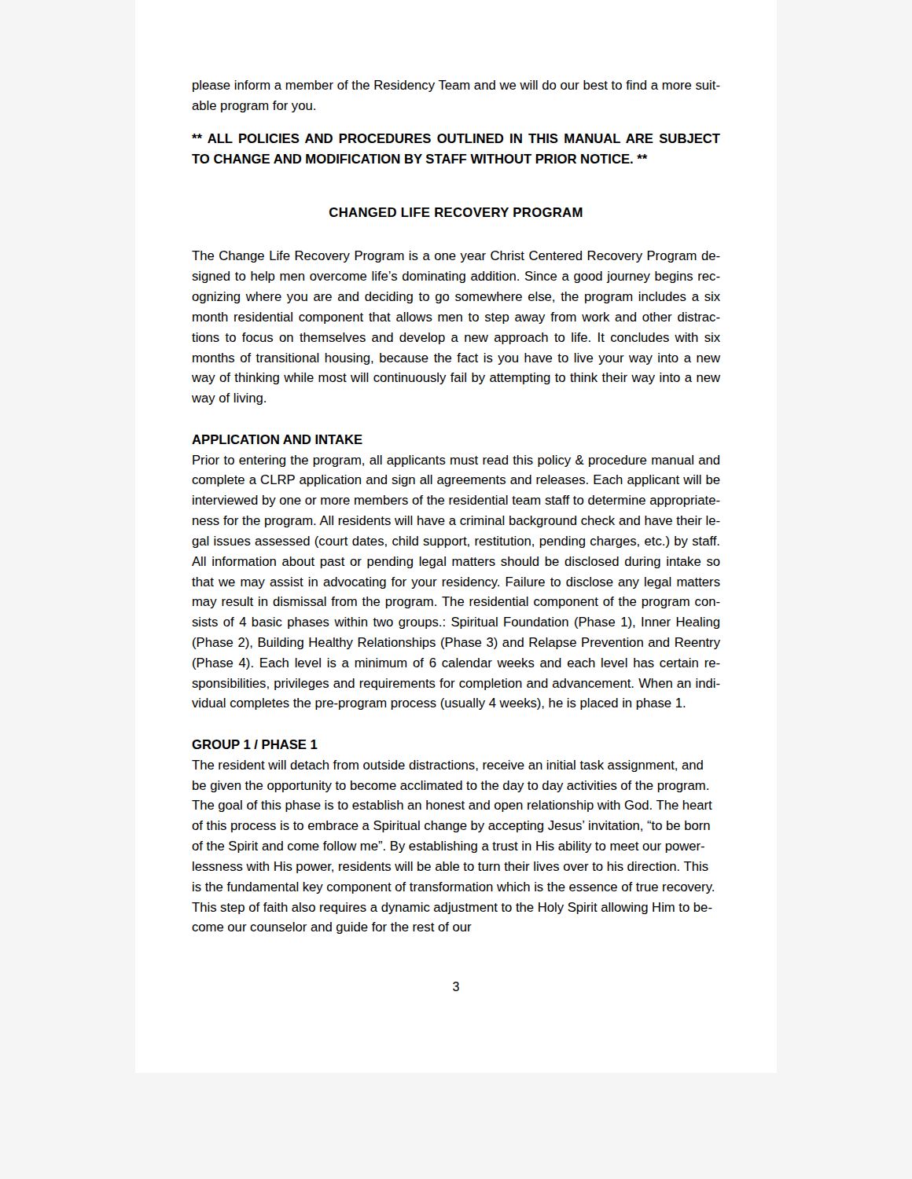please inform a member of the Residency Team and we will do our best to find a more suitable program for you.
** ALL POLICIES AND PROCEDURES OUTLINED IN THIS MANUAL ARE SUBJECT TO CHANGE AND MODIFICATION BY STAFF WITHOUT PRIOR NOTICE. **
Changed Life Recovery Program
The Change Life Recovery Program is a one year Christ Centered Recovery Program designed to help men overcome life’s dominating addition. Since a good journey begins recognizing where you are and deciding to go somewhere else, the program includes a six month residential component that allows men to step away from work and other distractions to focus on themselves and develop a new approach to life. It concludes with six months of transitional housing, because the fact is you have to live your way into a new way of thinking while most will continuously fail by attempting to think their way into a new way of living.
Application and Intake
Prior to entering the program, all applicants must read this policy & procedure manual and complete a CLRP application and sign all agreements and releases. Each applicant will be interviewed by one or more members of the residential team staff to determine appropriateness for the program. All residents will have a criminal background check and have their legal issues assessed (court dates, child support, restitution, pending charges, etc.) by staff. All information about past or pending legal matters should be disclosed during intake so that we may assist in advocating for your residency. Failure to disclose any legal matters may result in dismissal from the program. The residential component of the program consists of 4 basic phases within two groups.: Spiritual Foundation (Phase 1), Inner Healing (Phase 2), Building Healthy Relationships (Phase 3) and Relapse Prevention and Reentry (Phase 4). Each level is a minimum of 6 calendar weeks and each level has certain responsibilities, privileges and requirements for completion and advancement. When an individual completes the pre-program process (usually 4 weeks), he is placed in phase 1.
Group 1 / Phase 1
The resident will detach from outside distractions, receive an initial task assignment, and be given the opportunity to become acclimated to the day to day activities of the program. The goal of this phase is to establish an honest and open relationship with God. The heart of this process is to embrace a Spiritual change by accepting Jesus’ invitation, “to be born of the Spirit and come follow me”. By establishing a trust in His ability to meet our powerlessness with His power, residents will be able to turn their lives over to his direction. This is the fundamental key component of transformation which is the essence of true recovery. This step of faith also requires a dynamic adjustment to the Holy Spirit allowing Him to become our counselor and guide for the rest of our
3